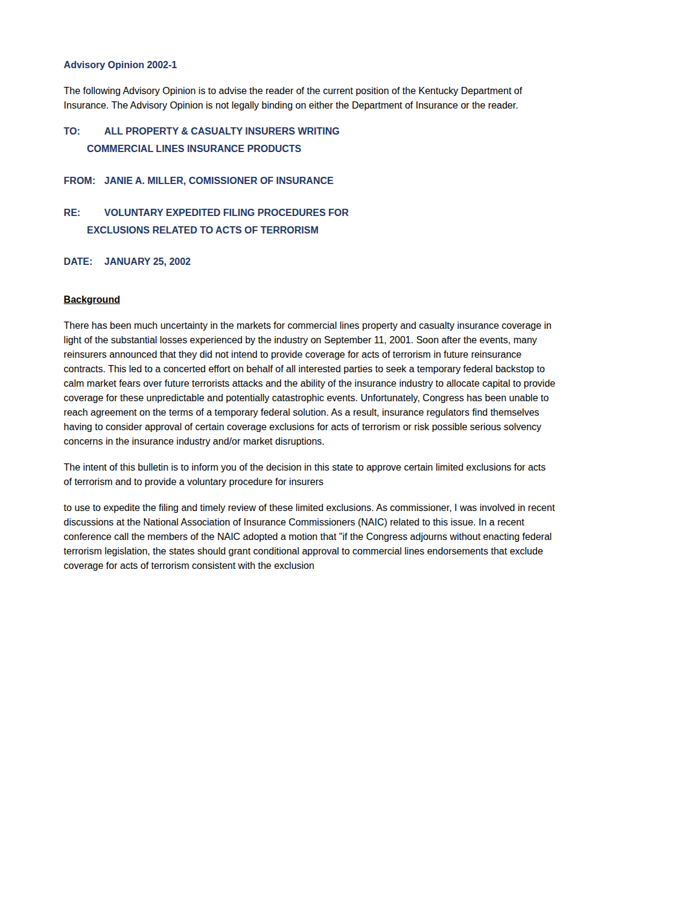Advisory Opinion 2002-1
The following Advisory Opinion is to advise the reader of the current position of the Kentucky Department of Insurance. The Advisory Opinion is not legally binding on either the Department of Insurance or the reader.
TO: ALL PROPERTY & CASUALTY INSURERS WRITING
COMMERCIAL LINES INSURANCE PRODUCTS
FROM: JANIE A. MILLER, COMISSIONER OF INSURANCE
RE: VOLUNTARY EXPEDITED FILING PROCEDURES FOR
EXCLUSIONS RELATED TO ACTS OF TERRORISM
DATE: JANUARY 25, 2002
Background
There has been much uncertainty in the markets for commercial lines property and casualty insurance coverage in light of the substantial losses experienced by the industry on September 11, 2001. Soon after the events, many reinsurers announced that they did not intend to provide coverage for acts of terrorism in future reinsurance contracts. This led to a concerted effort on behalf of all interested parties to seek a temporary federal backstop to calm market fears over future terrorists attacks and the ability of the insurance industry to allocate capital to provide coverage for these unpredictable and potentially catastrophic events. Unfortunately, Congress has been unable to reach agreement on the terms of a temporary federal solution. As a result, insurance regulators find themselves having to consider approval of certain coverage exclusions for acts of terrorism or risk possible serious solvency concerns in the insurance industry and/or market disruptions.
The intent of this bulletin is to inform you of the decision in this state to approve certain limited exclusions for acts of terrorism and to provide a voluntary procedure for insurers
to use to expedite the filing and timely review of these limited exclusions. As commissioner, I was involved in recent discussions at the National Association of Insurance Commissioners (NAIC) related to this issue. In a recent conference call the members of the NAIC adopted a motion that "if the Congress adjourns without enacting federal terrorism legislation, the states should grant conditional approval to commercial lines endorsements that exclude coverage for acts of terrorism consistent with the exclusion